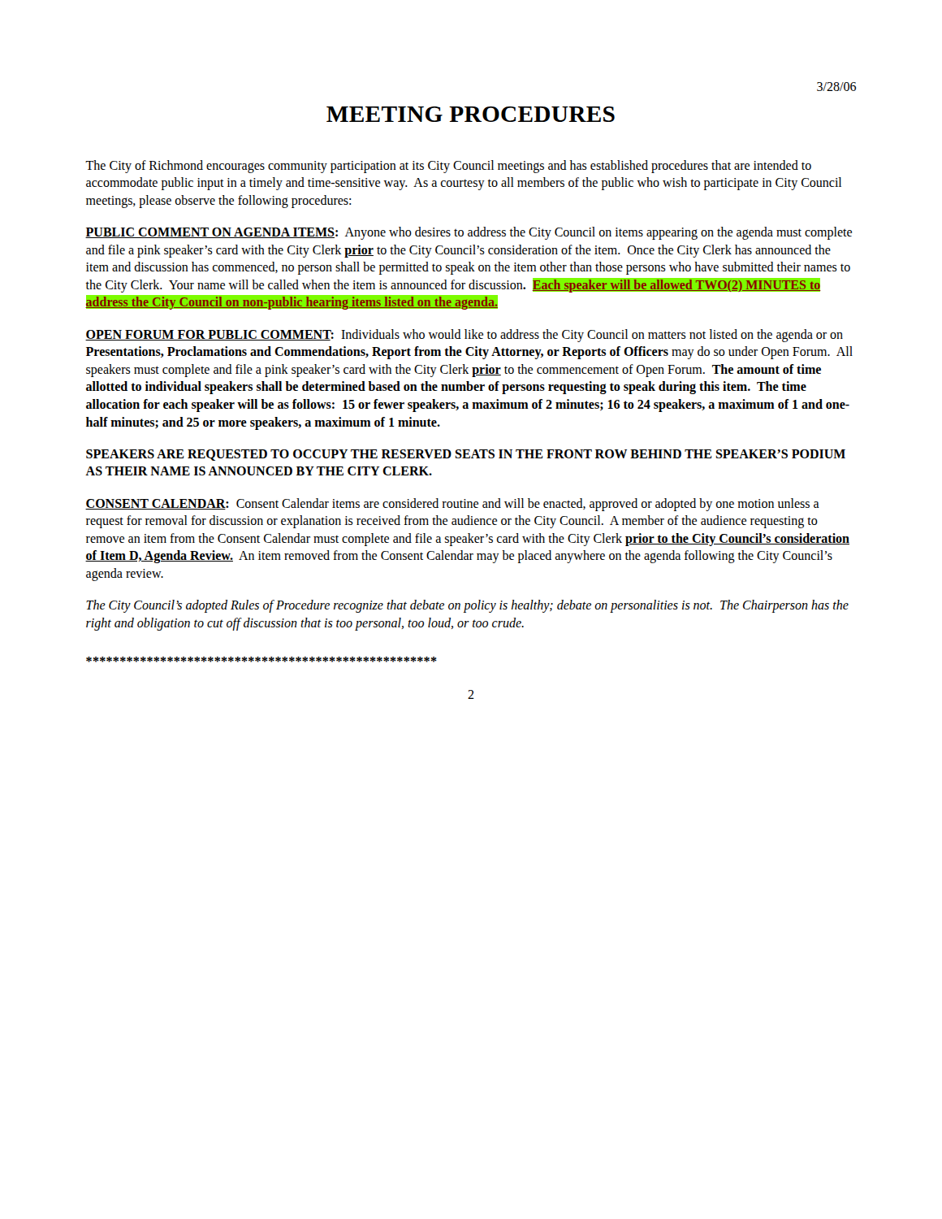3/28/06
MEETING PROCEDURES
The City of Richmond encourages community participation at its City Council meetings and has established procedures that are intended to accommodate public input in a timely and time-sensitive way. As a courtesy to all members of the public who wish to participate in City Council meetings, please observe the following procedures:
PUBLIC COMMENT ON AGENDA ITEMS: Anyone who desires to address the City Council on items appearing on the agenda must complete and file a pink speaker’s card with the City Clerk prior to the City Council’s consideration of the item. Once the City Clerk has announced the item and discussion has commenced, no person shall be permitted to speak on the item other than those persons who have submitted their names to the City Clerk. Your name will be called when the item is announced for discussion. Each speaker will be allowed TWO(2) MINUTES to address the City Council on non-public hearing items listed on the agenda.
OPEN FORUM FOR PUBLIC COMMENT: Individuals who would like to address the City Council on matters not listed on the agenda or on Presentations, Proclamations and Commendations, Report from the City Attorney, or Reports of Officers may do so under Open Forum. All speakers must complete and file a pink speaker’s card with the City Clerk prior to the commencement of Open Forum. The amount of time allotted to individual speakers shall be determined based on the number of persons requesting to speak during this item. The time allocation for each speaker will be as follows: 15 or fewer speakers, a maximum of 2 minutes; 16 to 24 speakers, a maximum of 1 and one-half minutes; and 25 or more speakers, a maximum of 1 minute.
SPEAKERS ARE REQUESTED TO OCCUPY THE RESERVED SEATS IN THE FRONT ROW BEHIND THE SPEAKER’S PODIUM AS THEIR NAME IS ANNOUNCED BY THE CITY CLERK.
CONSENT CALENDAR: Consent Calendar items are considered routine and will be enacted, approved or adopted by one motion unless a request for removal for discussion or explanation is received from the audience or the City Council. A member of the audience requesting to remove an item from the Consent Calendar must complete and file a speaker’s card with the City Clerk prior to the City Council’s consideration of Item D, Agenda Review. An item removed from the Consent Calendar may be placed anywhere on the agenda following the City Council’s agenda review.
The City Council’s adopted Rules of Procedure recognize that debate on policy is healthy; debate on personalities is not. The Chairperson has the right and obligation to cut off discussion that is too personal, too loud, or too crude.
****************************************************
2